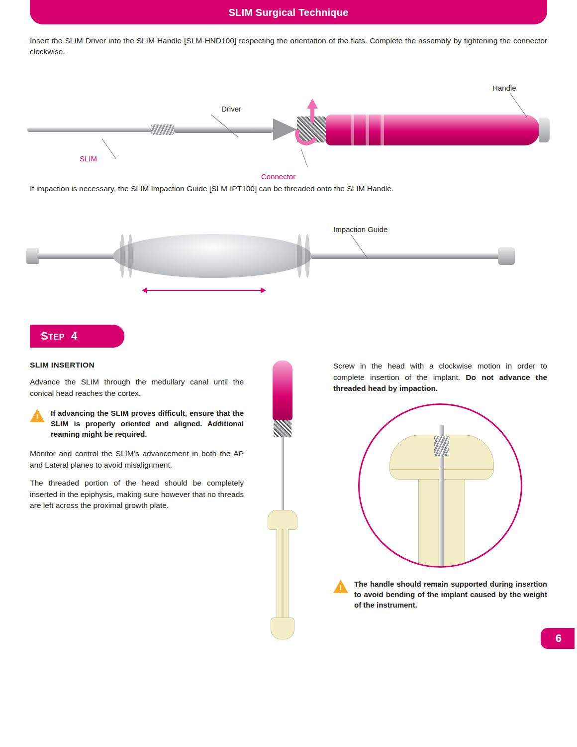SLIM Surgical Technique
Insert the SLIM Driver into the SLIM Handle [SLM-HND100] respecting the orientation of the flats. Complete the assembly by tightening the connector clockwise.
Handle
Driver
SLIM
Connector
If impaction is necessary, the SLIM Impaction Guide [SLM-IPT100] can be threaded onto the SLIM Handle.
Impaction Guide
STEP 4
SLIM INSERTION
Advance the SLIM through the medullary canal until the conical head reaches the cortex.
!
If advancing the SLIM proves difficult, ensure that the SLIM is properly oriented and aligned. Additional reaming might be required.
Monitor and control the SLIM’s advancement in both the AP and Lateral planes to avoid misalignment.
The threaded portion of the head should be completely inserted in the epiphysis, making sure however that no threads are left across the proximal growth plate.
Screw in the head with a clockwise motion in order to complete insertion of the implant. Do not advance the threaded head by impaction.
!
The handle should remain supported during insertion to avoid bending of the implant caused by the weight of the instrument.
6